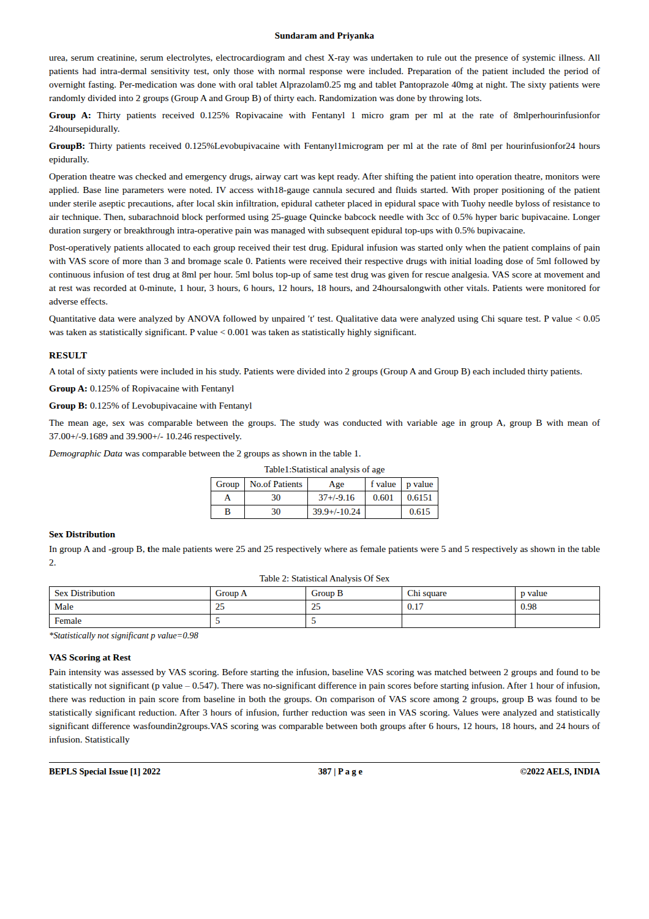Sundaram and Priyanka
urea, serum creatinine, serum electrolytes, electrocardiogram and chest X-ray was undertaken to rule out the presence of systemic illness. All patients had intra-dermal sensitivity test, only those with normal response were included. Preparation of the patient included the period of overnight fasting. Per-medication was done with oral tablet Alprazolam0.25 mg and tablet Pantoprazole 40mg at night. The sixty patients were randomly divided into 2 groups (Group A and Group B) of thirty each. Randomization was done by throwing lots.
Group A: Thirty patients received 0.125% Ropivacaine with Fentanyl 1 micro gram per ml at the rate of 8mlperhourinfusionfor 24hoursepidurally.
GroupB: Thirty patients received 0.125%Levobupivacaine with Fentanyl1microgram per ml at the rate of 8ml per hourinfusionfor24 hours epidurally.
Operation theatre was checked and emergency drugs, airway cart was kept ready. After shifting the patient into operation theatre, monitors were applied. Base line parameters were noted. IV access with18-gauge cannula secured and fluids started. With proper positioning of the patient under sterile aseptic precautions, after local skin infiltration, epidural catheter placed in epidural space with Tuohy needle byloss of resistance to air technique. Then, subarachnoid block performed using 25-guage Quincke babcock needle with 3cc of 0.5% hyper baric bupivacaine. Longer duration surgery or breakthrough intra-operative pain was managed with subsequent epidural top-ups with 0.5% bupivacaine.
Post-operatively patients allocated to each group received their test drug. Epidural infusion was started only when the patient complains of pain with VAS score of more than 3 and bromage scale 0. Patients were received their respective drugs with initial loading dose of 5ml followed by continuous infusion of test drug at 8ml per hour. 5ml bolus top-up of same test drug was given for rescue analgesia. VAS score at movement and at rest was recorded at 0-minute, 1 hour, 3 hours, 6 hours, 12 hours, 18 hours, and 24hoursalongwith other vitals. Patients were monitored for adverse effects.
Quantitative data were analyzed by ANOVA followed by unpaired ′t′ test. Qualitative data were analyzed using Chi square test. P value < 0.05 was taken as statistically significant. P value < 0.001 was taken as statistically highly significant.
RESULT
A total of sixty patients were included in his study. Patients were divided into 2 groups (Group A and Group B) each included thirty patients.
Group A: 0.125% of Ropivacaine with Fentanyl
Group B: 0.125% of Levobupivacaine with Fentanyl
The mean age, sex was comparable between the groups. The study was conducted with variable age in group A, group B with mean of 37.00+/-9.1689 and 39.900+/- 10.246 respectively.
Demographic Data was comparable between the 2 groups as shown in the table 1.
Table1:Statistical analysis of age
| Group | No.of Patients | Age | f value | p value |
| --- | --- | --- | --- | --- |
| A | 30 | 37+/-9.16 | 0.601 | 0.6151 |
| B | 30 | 39.9+/-10.24 | | 0.615 |
Sex Distribution
In group A and -group B, the male patients were 25 and 25 respectively where as female patients were 5 and 5 respectively as shown in the table 2.
Table 2: Statistical Analysis Of Sex
| Sex Distribution | Group A | Group B | Chi square | p value |
| --- | --- | --- | --- | --- |
| Male | 25 | 25 | 0.17 | 0.98 |
| Female | 5 | 5 | | |
*Statistically not significant p value=0.98
VAS Scoring at Rest
Pain intensity was assessed by VAS scoring. Before starting the infusion, baseline VAS scoring was matched between 2 groups and found to be statistically not significant (p value – 0.547). There was no-significant difference in pain scores before starting infusion. After 1 hour of infusion, there was reduction in pain score from baseline in both the groups. On comparison of VAS score among 2 groups, group B was found to be statistically significant reduction. After 3 hours of infusion, further reduction was seen in VAS scoring. Values were analyzed and statistically significant difference wasfoundin2groups.VAS scoring was comparable between both groups after 6 hours, 12 hours, 18 hours, and 24 hours of infusion. Statistically
BEPLS Special Issue [1] 2022 387 | P a g e ©2022 AELS, INDIA